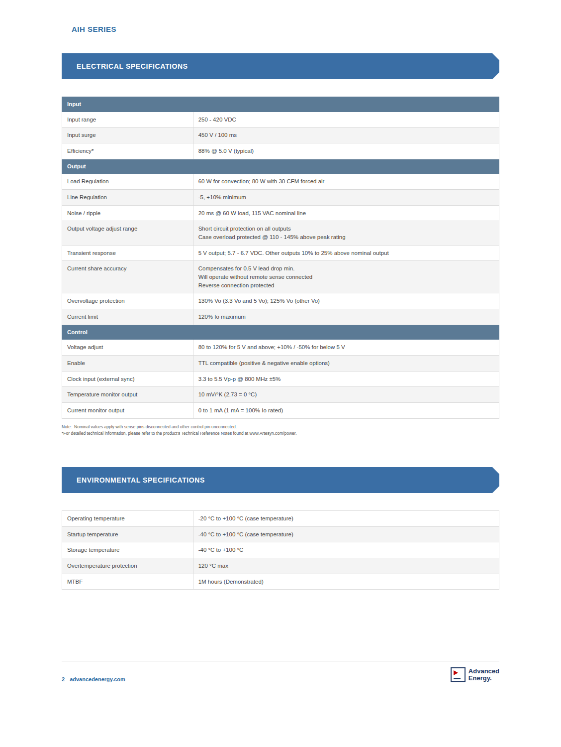AIH SERIES
ELECTRICAL SPECIFICATIONS
| Input |
| Input range | 250 - 420 VDC |
| Input surge | 450 V / 100 ms |
| Efficiency* | 88% @ 5.0 V (typical) |
| Output |
| Load Regulation | 60 W for convection; 80 W with 30 CFM forced air |
| Line Regulation | -5, +10% minimum |
| Noise / ripple | 20 ms @ 60 W load, 115 VAC nominal line |
| Output voltage adjust range | Short circuit protection on all outputs Case overload protected @ 110 - 145% above peak rating |
| Transient response | 5 V output; 5.7 - 6.7 VDC. Other outputs 10% to 25% above nominal output |
| Current share accuracy | Compensates for 0.5 V lead drop min. Will operate without remote sense connected Reverse connection protected |
| Overvoltage protection | 130% Vo (3.3 Vo and 5 Vo); 125% Vo (other Vo) |
| Current limit | 120% Io maximum |
| Control |
| Voltage adjust | 80 to 120% for 5 V and above; +10% / -50% for below 5 V |
| Enable | TTL compatible (positive & negative enable options) |
| Clock input (external sync) | 3.3 to 5.5 Vp-p @ 800 MHz ±5% |
| Temperature monitor output | 10 mV/°K (2.73 = 0 °C) |
| Current monitor output | 0 to 1 mA (1 mA = 100% Io rated) |
Note: Nominal values apply with sense pins disconnected and other control pin unconnected.
*For detailed technical information, please refer to the product's Technical Reference Notes found at www.Artesyn.com/power.
ENVIRONMENTAL SPECIFICATIONS
| Operating temperature | -20 °C to +100 °C (case temperature) |
| Startup temperature | -40 °C to +100 °C (case temperature) |
| Storage temperature | -40 °C to +100 °C |
| Overtemperature protection | 120 °C max |
| MTBF | 1M hours (Demonstrated) |
2advancedenergy.com
Advanced
Energy.